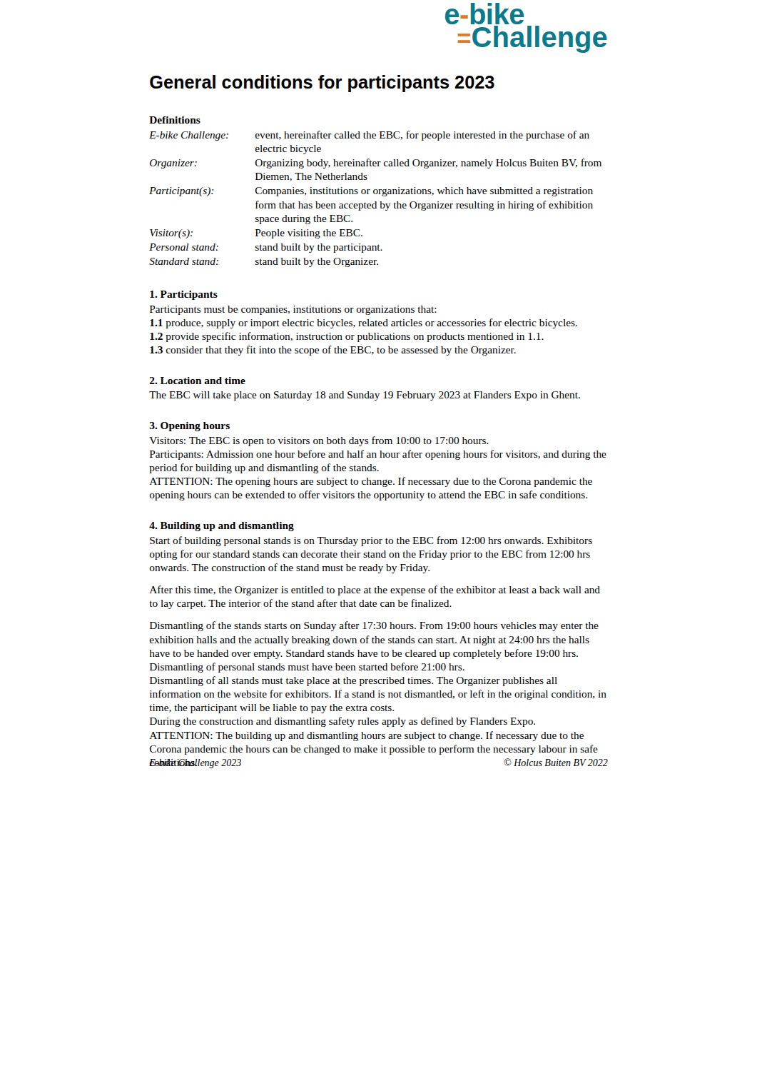e-bike
=Challenge
General conditions for participants 2023
Definitions
| E-bike Challenge: | event, hereinafter called the EBC, for people interested in the purchase of an electric bicycle |
| Organizer: | Organizing body, hereinafter called Organizer, namely Holcus Buiten BV, from Diemen, The Netherlands |
| Participant(s): | Companies, institutions or organizations, which have submitted a registration form that has been accepted by the Organizer resulting in hiring of exhibition space during the EBC. |
| Visitor(s): | People visiting the EBC. |
| Personal stand: | stand built by the participant. |
| Standard stand: | stand built by the Organizer. |
1. Participants
Participants must be companies, institutions or organizations that:
1.1 produce, supply or import electric bicycles, related articles or accessories for electric bicycles.
1.2 provide specific information, instruction or publications on products mentioned in 1.1.
1.3 consider that they fit into the scope of the EBC, to be assessed by the Organizer.
2. Location and time
The EBC will take place on Saturday 18 and Sunday 19 February 2023 at Flanders Expo in Ghent.
3. Opening hours
Visitors: The EBC is open to visitors on both days from 10:00 to 17:00 hours.
Participants: Admission one hour before and half an hour after opening hours for visitors, and during the period for building up and dismantling of the stands.
ATTENTION: The opening hours are subject to change. If necessary due to the Corona pandemic the opening hours can be extended to offer visitors the opportunity to attend the EBC in safe conditions.
4. Building up and dismantling
Start of building personal stands is on Thursday prior to the EBC from 12:00 hrs onwards. Exhibitors opting for our standard stands can decorate their stand on the Friday prior to the EBC from 12:00 hrs onwards. The construction of the stand must be ready by Friday.
After this time, the Organizer is entitled to place at the expense of the exhibitor at least a back wall and to lay carpet. The interior of the stand after that date can be finalized.
Dismantling of the stands starts on Sunday after 17:30 hours. From 19:00 hours vehicles may enter the exhibition halls and the actually breaking down of the stands can start. At night at 24:00 hrs the halls have to be handed over empty. Standard stands have to be cleared up completely before 19:00 hrs. Dismantling of personal stands must have been started before 21:00 hrs.
Dismantling of all stands must take place at the prescribed times. The Organizer publishes all information on the website for exhibitors. If a stand is not dismantled, or left in the original condition, in time, the participant will be liable to pay the extra costs.
During the construction and dismantling safety rules apply as defined by Flanders Expo.
ATTENTION: The building up and dismantling hours are subject to change. If necessary due to the Corona pandemic the hours can be changed to make it possible to perform the necessary labour in safe conditions.
E-bike Challenge 2023 © Holcus Buiten BV 2022